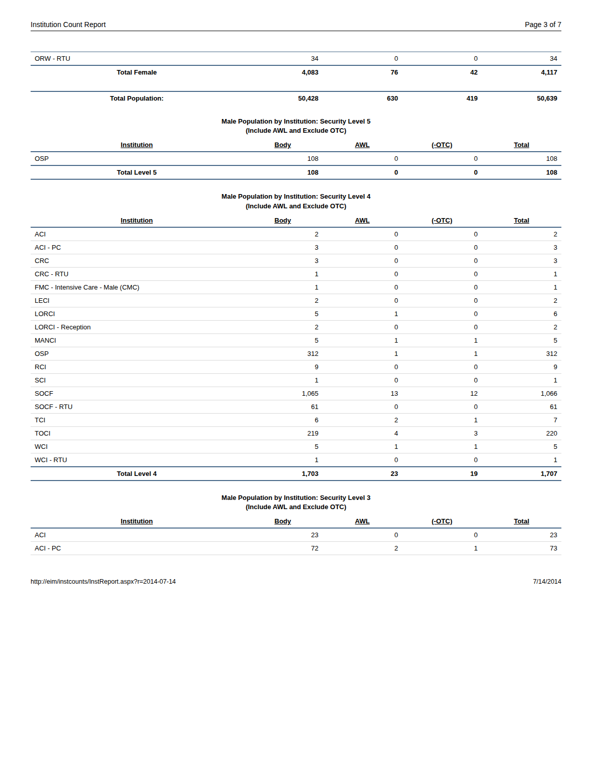Institution Count Report
Page 3 of 7
| ORW - RTU | 34 | 0 | 0 | 34 |
| Total Female | 4,083 | 76 | 42 | 4,117 |
| Total Population: | 50,428 | 630 | 419 | 50,639 |
Male Population by Institution: Security Level 5 (Include AWL and Exclude OTC)
| Institution | Body | AWL | (-OTC) | Total |
| --- | --- | --- | --- | --- |
| OSP | 108 | 0 | 0 | 108 |
| Total Level 5 | 108 | 0 | 0 | 108 |
Male Population by Institution: Security Level 4 (Include AWL and Exclude OTC)
| Institution | Body | AWL | (-OTC) | Total |
| --- | --- | --- | --- | --- |
| ACI | 2 | 0 | 0 | 2 |
| ACI - PC | 3 | 0 | 0 | 3 |
| CRC | 3 | 0 | 0 | 3 |
| CRC - RTU | 1 | 0 | 0 | 1 |
| FMC - Intensive Care - Male (CMC) | 1 | 0 | 0 | 1 |
| LECI | 2 | 0 | 0 | 2 |
| LORCI | 5 | 1 | 0 | 6 |
| LORCI - Reception | 2 | 0 | 0 | 2 |
| MANCI | 5 | 1 | 1 | 5 |
| OSP | 312 | 1 | 1 | 312 |
| RCI | 9 | 0 | 0 | 9 |
| SCI | 1 | 0 | 0 | 1 |
| SOCF | 1,065 | 13 | 12 | 1,066 |
| SOCF - RTU | 61 | 0 | 0 | 61 |
| TCI | 6 | 2 | 1 | 7 |
| TOCI | 219 | 4 | 3 | 220 |
| WCI | 5 | 1 | 1 | 5 |
| WCI - RTU | 1 | 0 | 0 | 1 |
| Total Level 4 | 1,703 | 23 | 19 | 1,707 |
Male Population by Institution: Security Level 3 (Include AWL and Exclude OTC)
| Institution | Body | AWL | (-OTC) | Total |
| --- | --- | --- | --- | --- |
| ACI | 23 | 0 | 0 | 23 |
| ACI - PC | 72 | 2 | 1 | 73 |
http://eim/instcounts/InstReport.aspx?r=2014-07-14
7/14/2014